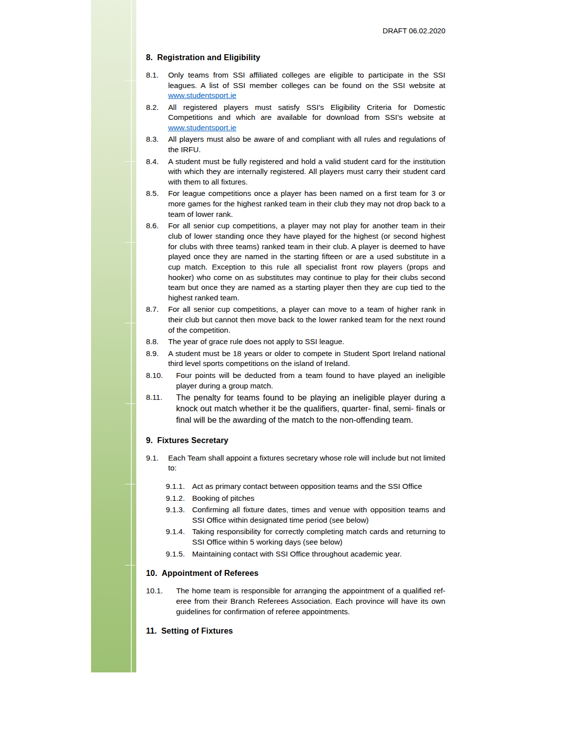DRAFT 06.02.2020
8. Registration and Eligibility
8.1. Only teams from SSI affiliated colleges are eligible to participate in the SSI leagues. A list of SSI member colleges can be found on the SSI website at www.studentsport.ie
8.2. All registered players must satisfy SSI’s Eligibility Criteria for Domestic Competitions and which are available for download from SSI’s website at www.studentsport.ie
8.3. All players must also be aware of and compliant with all rules and regulations of the IRFU.
8.4. A student must be fully registered and hold a valid student card for the institution with which they are internally registered. All players must carry their student card with them to all fixtures.
8.5. For league competitions once a player has been named on a first team for 3 or more games for the highest ranked team in their club they may not drop back to a team of lower rank.
8.6. For all senior cup competitions, a player may not play for another team in their club of lower standing once they have played for the highest (or second highest for clubs with three teams) ranked team in their club. A player is deemed to have played once they are named in the starting fifteen or are a used substitute in a cup match. Exception to this rule all specialist front row players (props and hooker) who come on as substitutes may continue to play for their clubs second team but once they are named as a starting player then they are cup tied to the highest ranked team.
8.7. For all senior cup competitions, a player can move to a team of higher rank in their club but cannot then move back to the lower ranked team for the next round of the competition.
8.8. The year of grace rule does not apply to SSI league.
8.9. A student must be 18 years or older to compete in Student Sport Ireland national third level sports competitions on the island of Ireland.
8.10. Four points will be deducted from a team found to have played an ineligible player during a group match.
8.11. The penalty for teams found to be playing an ineligible player during a knock out match whether it be the qualifiers, quarter- final, semi- finals or final will be the awarding of the match to the non-offending team.
9. Fixtures Secretary
9.1. Each Team shall appoint a fixtures secretary whose role will include but not limited to:
9.1.1. Act as primary contact between opposition teams and the SSI Office
9.1.2. Booking of pitches
9.1.3. Confirming all fixture dates, times and venue with opposition teams and SSI Office within designated time period (see below)
9.1.4. Taking responsibility for correctly completing match cards and returning to SSI Office within 5 working days (see below)
9.1.5. Maintaining contact with SSI Office throughout academic year.
10. Appointment of Referees
10.1. The home team is responsible for arranging the appointment of a qualified referee from their Branch Referees Association. Each province will have its own guidelines for confirmation of referee appointments.
11. Setting of Fixtures